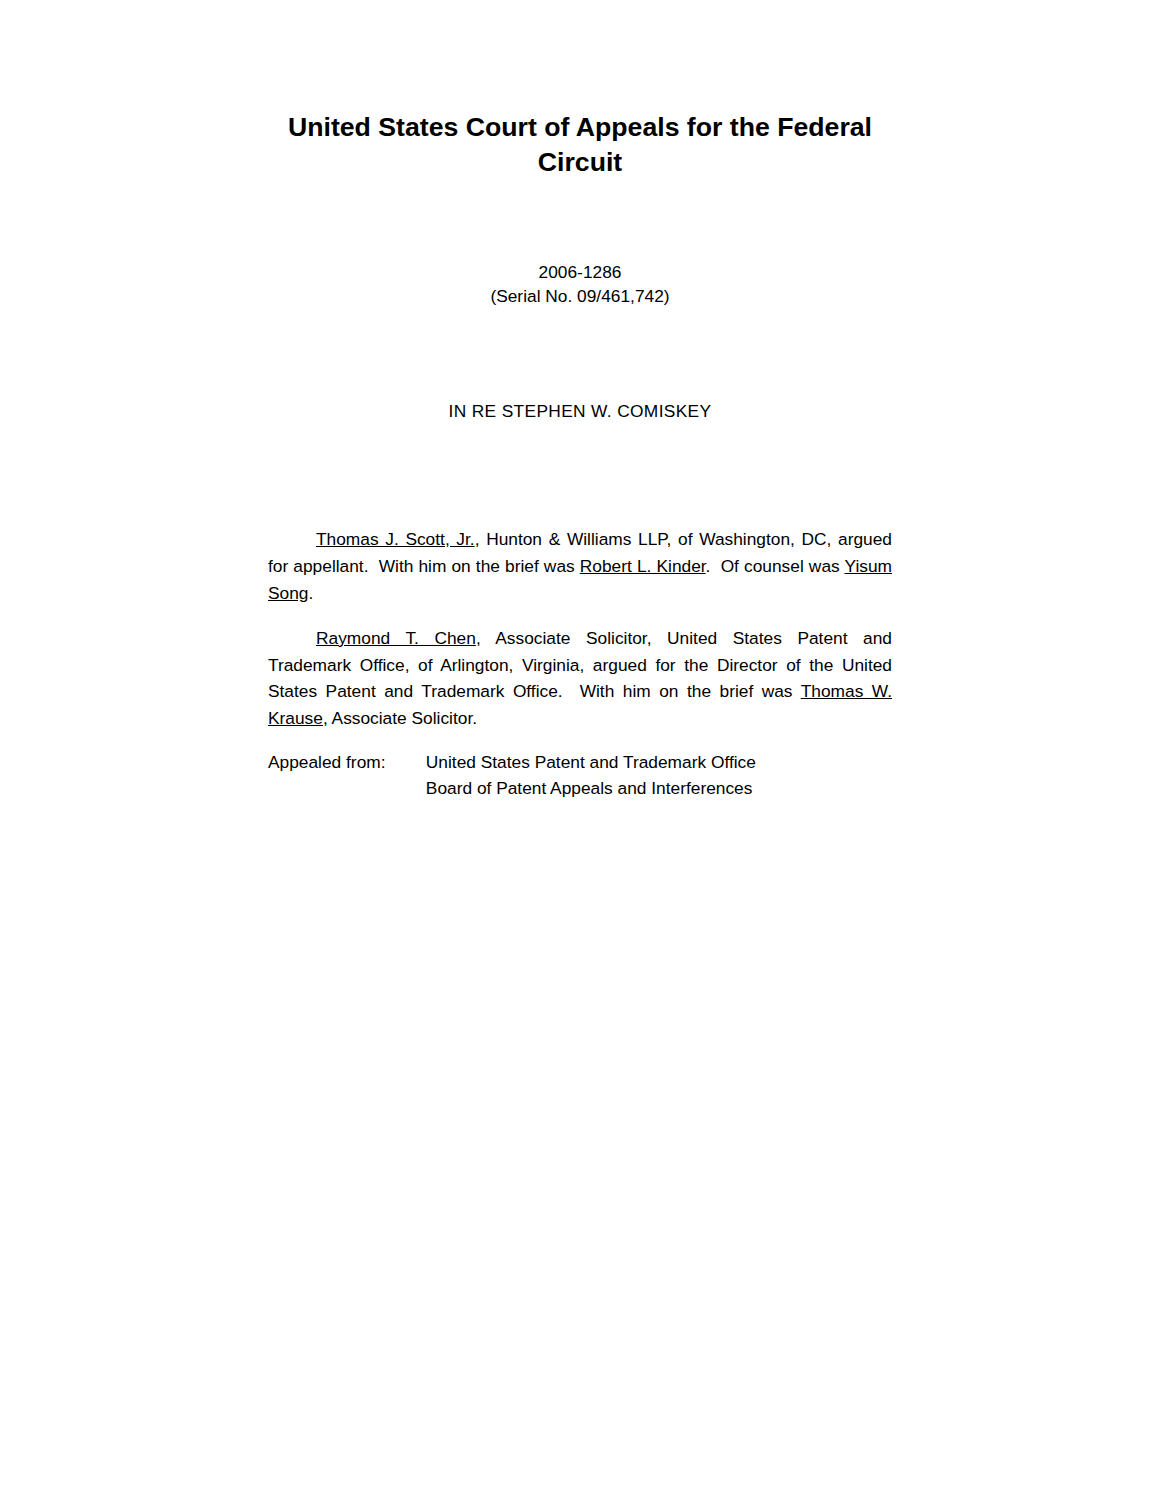United States Court of Appeals for the Federal Circuit
2006-1286
(Serial No. 09/461,742)
IN RE STEPHEN W. COMISKEY
Thomas J. Scott, Jr., Hunton & Williams LLP, of Washington, DC, argued for appellant. With him on the brief was Robert L. Kinder. Of counsel was Yisum Song.
Raymond T. Chen, Associate Solicitor, United States Patent and Trademark Office, of Arlington, Virginia, argued for the Director of the United States Patent and Trademark Office. With him on the brief was Thomas W. Krause, Associate Solicitor.
| Appealed from: | United States Patent and Trademark Office Board of Patent Appeals and Interferences |